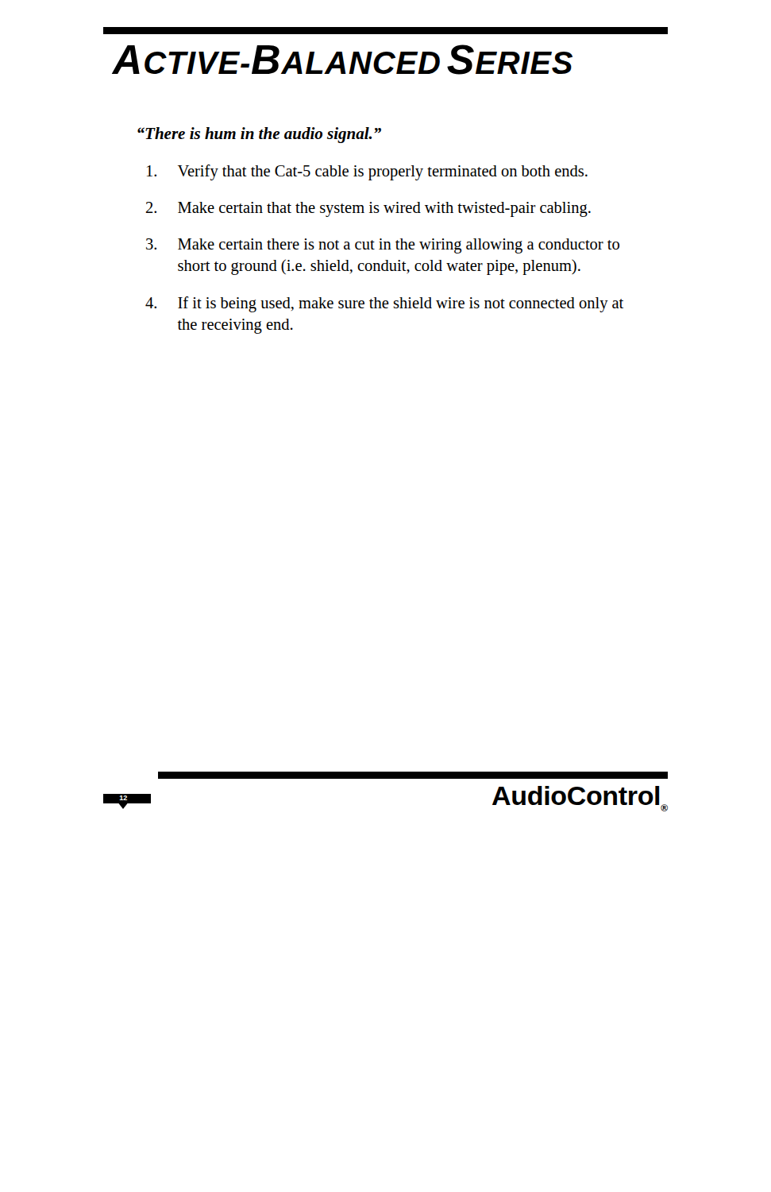ACTIVE-BALANCED SERIES
“There is hum in the audio signal.”
1. Verify that the Cat-5 cable is properly terminated on both ends.
2. Make certain that the system is wired with twisted-pair cabling.
3. Make certain there is not a cut in the wiring allowing a conductor to short to ground (i.e. shield, conduit, cold water pipe, plenum).
4. If it is being used, make sure the shield wire is not connected only at the receiving end.
12
AudioControl®